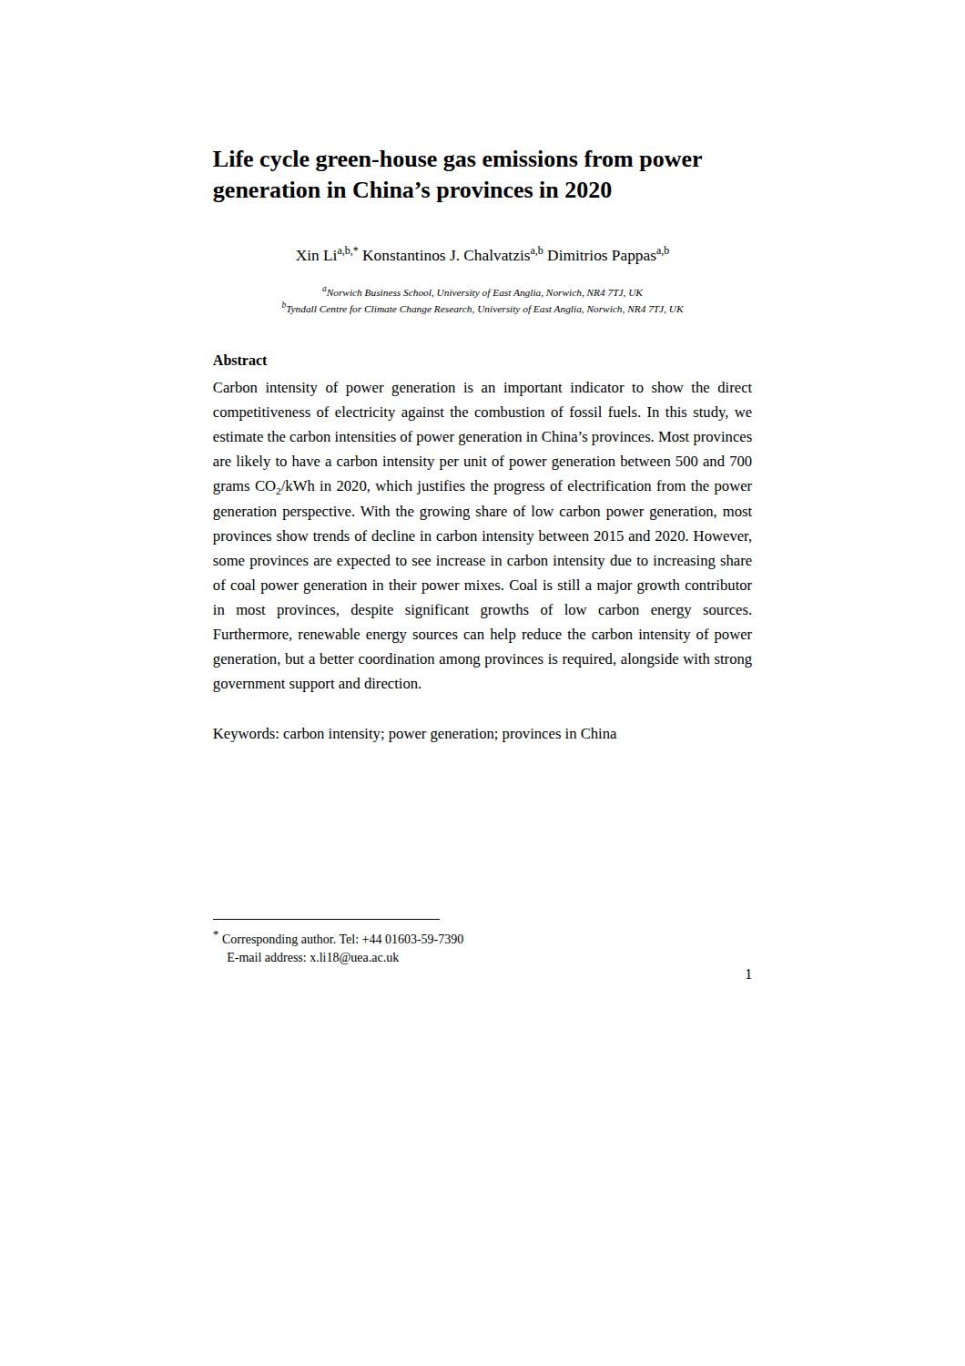Life cycle green-house gas emissions from power generation in China’s provinces in 2020
Xin Lia,b,* Konstantinos J. Chalvatzisa,b Dimitrios Pappasa,b
aNorwich Business School, University of East Anglia, Norwich, NR4 7TJ, UK
bTyndall Centre for Climate Change Research, University of East Anglia, Norwich, NR4 7TJ, UK
Abstract
Carbon intensity of power generation is an important indicator to show the direct competitiveness of electricity against the combustion of fossil fuels. In this study, we estimate the carbon intensities of power generation in China’s provinces. Most provinces are likely to have a carbon intensity per unit of power generation between 500 and 700 grams CO2/kWh in 2020, which justifies the progress of electrification from the power generation perspective. With the growing share of low carbon power generation, most provinces show trends of decline in carbon intensity between 2015 and 2020. However, some provinces are expected to see increase in carbon intensity due to increasing share of coal power generation in their power mixes. Coal is still a major growth contributor in most provinces, despite significant growths of low carbon energy sources. Furthermore, renewable energy sources can help reduce the carbon intensity of power generation, but a better coordination among provinces is required, alongside with strong government support and direction.
Keywords: carbon intensity; power generation; provinces in China
* Corresponding author. Tel: +44 01603-59-7390
E-mail address: x.li18@uea.ac.uk
1